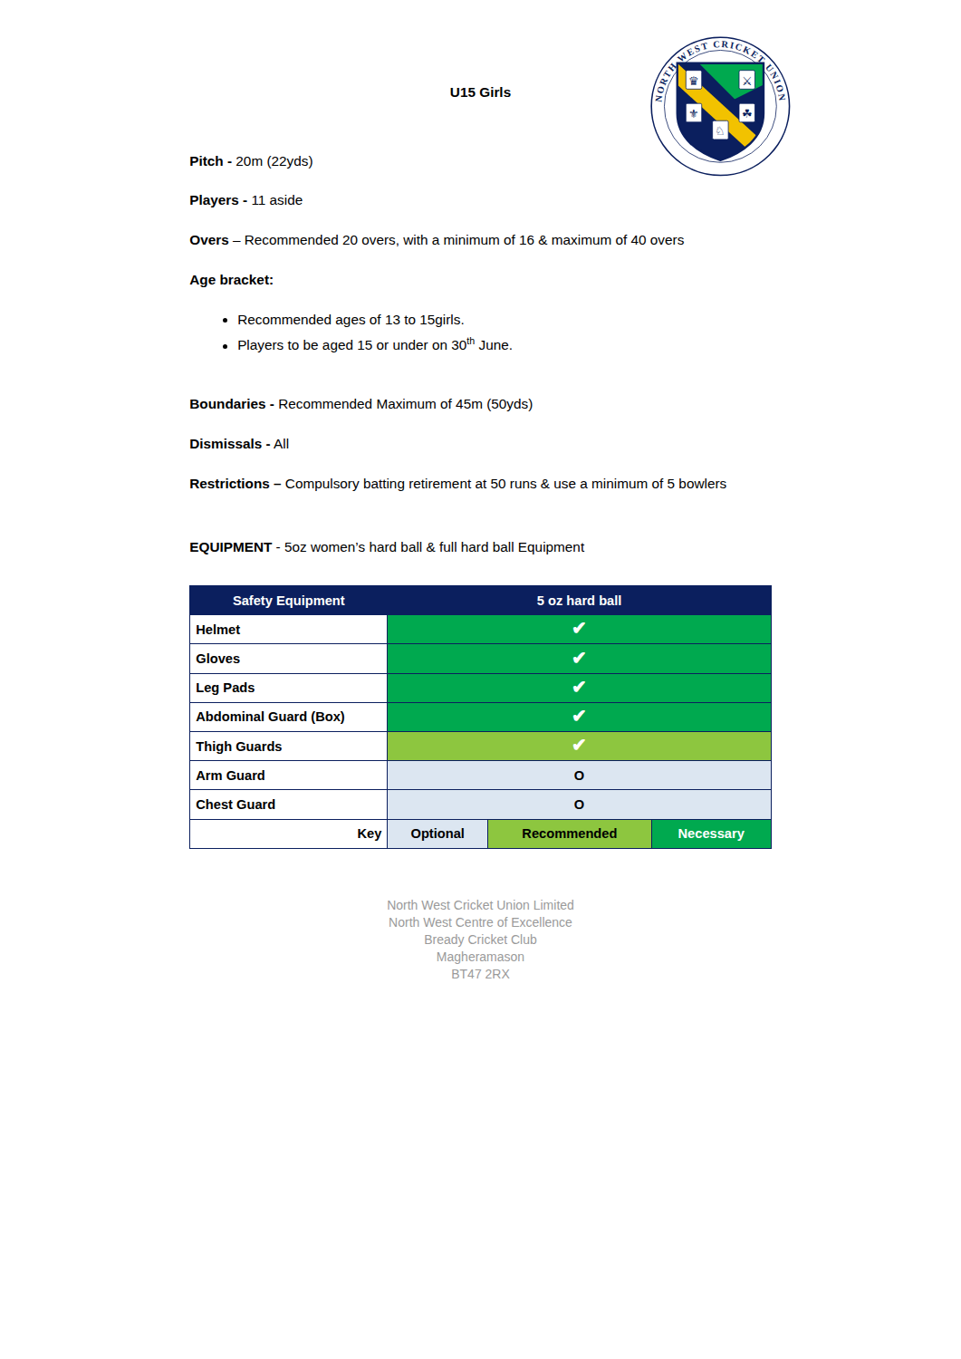NORTH WEST CRICKET UNION ♛ ⚔ ⚜ ☘ ♘
U15 Girls
Pitch - 20m (22yds)
Players - 11 aside
Overs – Recommended 20 overs, with a minimum of 16 & maximum of 40 overs
Age bracket:
Recommended ages of 13 to 15girls.
Players to be aged 15 or under on 30th June.
Boundaries - Recommended Maximum of 45m (50yds)
Dismissals - All
Restrictions – Compulsory batting retirement at 50 runs & use a minimum of 5 bowlers
EQUIPMENT - 5oz women’s hard ball & full hard ball Equipment
| Safety Equipment | 5 oz hard ball |
| --- | --- |
| Helmet | ✔ |
| Gloves | ✔ |
| Leg Pads | ✔ |
| Abdominal Guard (Box) | ✔ |
| Thigh Guards | ✔ |
| Arm Guard | O |
| Chest Guard | O |
| Key | Optional | Recommended | Necessary |
North West Cricket Union Limited
North West Centre of Excellence
Bready Cricket Club
Magheramason
BT47 2RX